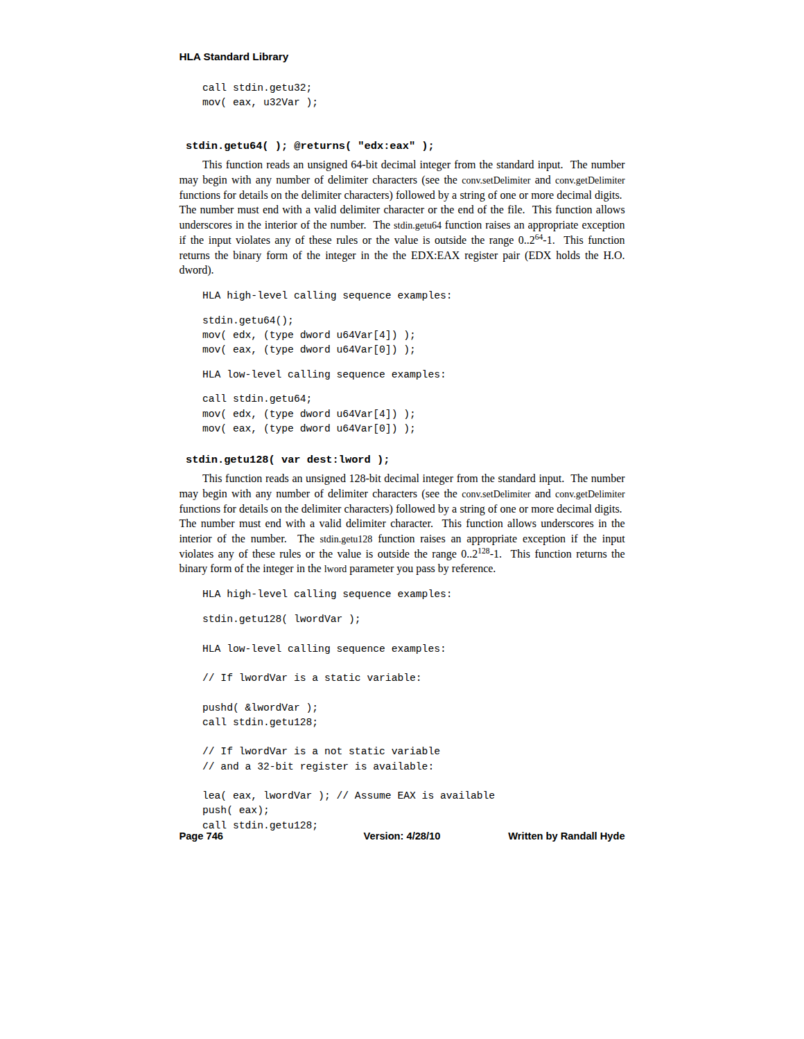HLA Standard Library
call stdin.getu32;
mov( eax, u32Var );
stdin.getu64( ); @returns( "edx:eax" );
This function reads an unsigned 64-bit decimal integer from the standard input. The number may begin with any number of delimiter characters (see the conv.setDelimiter and conv.getDelimiter functions for details on the delimiter characters) followed by a string of one or more decimal digits. The number must end with a valid delimiter character or the end of the file. This function allows underscores in the interior of the number. The stdin.getu64 function raises an appropriate exception if the input violates any of these rules or the value is outside the range 0..264-1. This function returns the binary form of the integer in the the EDX:EAX register pair (EDX holds the H.O. dword).
HLA high-level calling sequence examples:
stdin.getu64();
mov( edx, (type dword u64Var[4]) );
mov( eax, (type dword u64Var[0]) );
HLA low-level calling sequence examples:
call stdin.getu64;
mov( edx, (type dword u64Var[4]) );
mov( eax, (type dword u64Var[0]) );
stdin.getu128( var dest:lword );
This function reads an unsigned 128-bit decimal integer from the standard input. The number may begin with any number of delimiter characters (see the conv.setDelimiter and conv.getDelimiter functions for details on the delimiter characters) followed by a string of one or more decimal digits. The number must end with a valid delimiter character. This function allows underscores in the interior of the number. The stdin.getu128 function raises an appropriate exception if the input violates any of these rules or the value is outside the range 0..2128-1. This function returns the binary form of the integer in the lword parameter you pass by reference.
HLA high-level calling sequence examples:
stdin.getu128( lwordVar );

HLA low-level calling sequence examples:

// If lwordVar is a static variable:

pushd( &lwordVar );
call stdin.getu128;

// If lwordVar is a not static variable
// and a 32-bit register is available:

lea( eax, lwordVar ); // Assume EAX is available
push( eax);
call stdin.getu128;
Page 746
Version: 4/28/10
Written by Randall Hyde